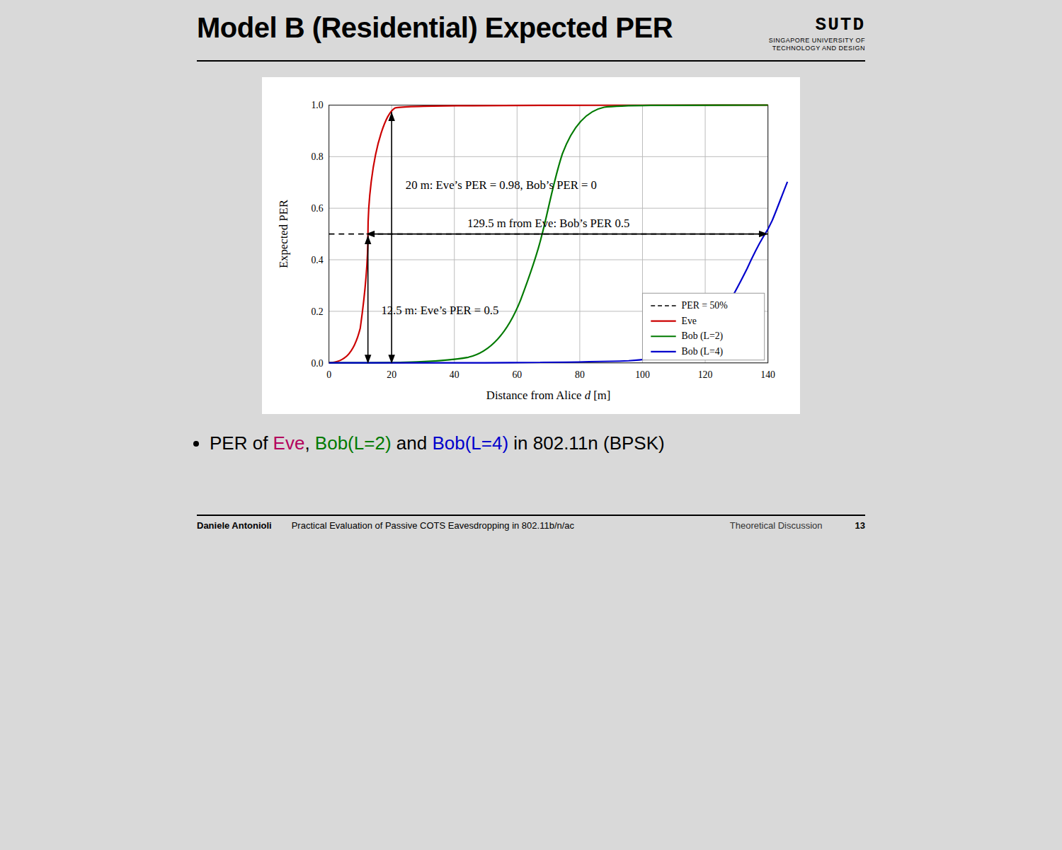Model B (Residential) Expected PER
SUTD
Singapore University of
Technology and Design
0.0 0.2 0.4 0.6 0.8 1.0 0 20 40 60 80 100 120 140 Distance from Alice d [m] Expected PER 129.5 m from Eve: Bob’s PER 0.5 20 m: Eve’s PER = 0.98, Bob’s PER = 0 12.5 m: Eve’s PER = 0.5 PER = 50% Eve Bob (L=2) Bob (L=4)
PER of Eve, Bob(L=2) and Bob(L=4) in 802.11n (BPSK)
Daniele Antonioli Practical Evaluation of Passive COTS Eavesdropping in 802.11b/n/ac Theoretical Discussion 13